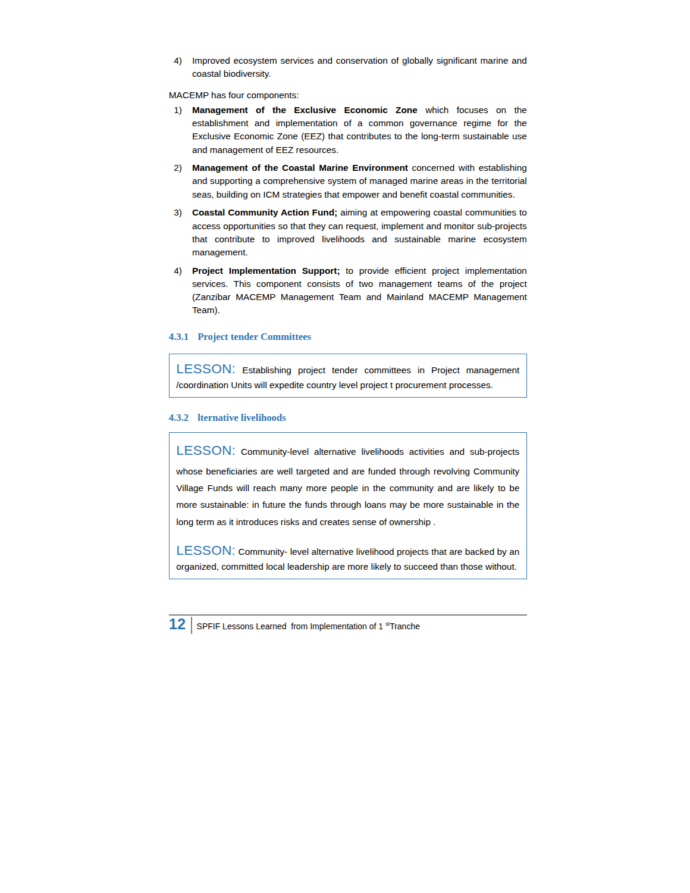4) Improved ecosystem services and conservation of globally significant marine and coastal biodiversity.
MACEMP has four components:
1) Management of the Exclusive Economic Zone which focuses on the establishment and implementation of a common governance regime for the Exclusive Economic Zone (EEZ) that contributes to the long-term sustainable use and management of EEZ resources.
2) Management of the Coastal Marine Environment concerned with establishing and supporting a comprehensive system of managed marine areas in the territorial seas, building on ICM strategies that empower and benefit coastal communities.
3) Coastal Community Action Fund; aiming at empowering coastal communities to access opportunities so that they can request, implement and monitor sub-projects that contribute to improved livelihoods and sustainable marine ecosystem management.
4) Project Implementation Support; to provide efficient project implementation services. This component consists of two management teams of the project (Zanzibar MACEMP Management Team and Mainland MACEMP Management Team).
4.3.1 Project tender Committees
LESSON: Establishing project tender committees in Project management /coordination Units will expedite country level project t procurement processes.
4.3.2lternative livelihoods
LESSON: Community-level alternative livelihoods activities and sub-projects whose beneficiaries are well targeted and are funded through revolving Community Village Funds will reach many more people in the community and are likely to be more sustainable: in future the funds through loans may be more sustainable in the long term as it introduces risks and creates sense of ownership .
LESSON: Community- level alternative livelihood projects that are backed by an organized, committed local leadership are more likely to succeed than those without.
12 SPFIF Lessons Learned from Implementation of 1 stTranche